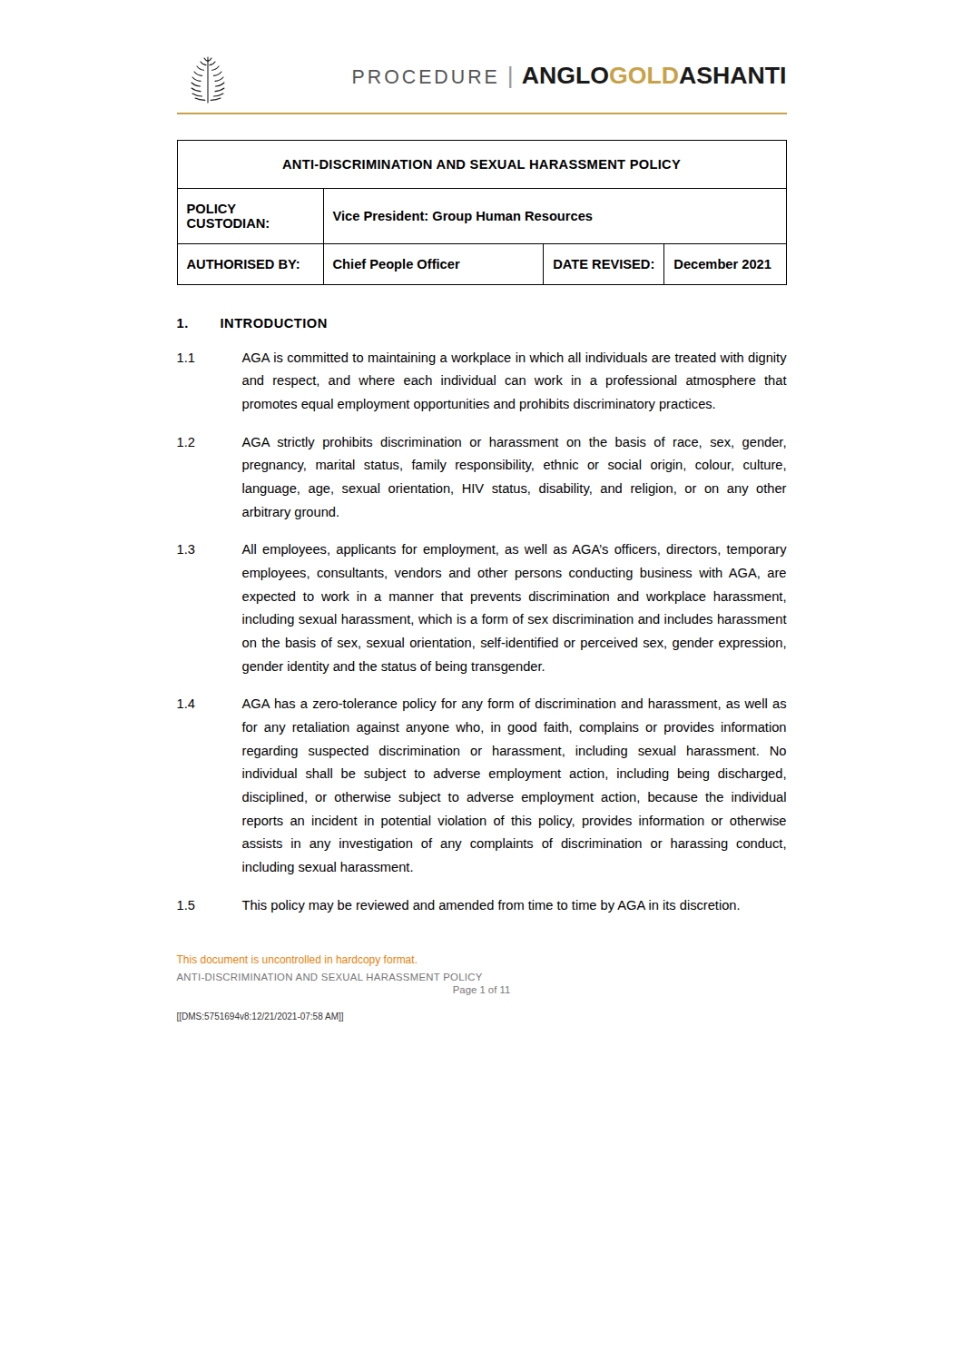PROCEDURE|ANGLO GOLD ASHANTI
| ANTI-DISCRIMINATION AND SEXUAL HARASSMENT POLICY |
| POLICY CUSTODIAN: | Vice President: Group Human Resources |
| AUTHORISED BY: | Chief People Officer | DATE REVISED: | December 2021 |
1. INTRODUCTION
1.1
AGA is committed to maintaining a workplace in which all individuals are treated with dignity and respect, and where each individual can work in a professional atmosphere that promotes equal employment opportunities and prohibits discriminatory practices.
1.2
AGA strictly prohibits discrimination or harassment on the basis of race, sex, gender, pregnancy, marital status, family responsibility, ethnic or social origin, colour, culture, language, age, sexual orientation, HIV status, disability, and religion, or on any other arbitrary ground.
1.3
All employees, applicants for employment, as well as AGA’s officers, directors, temporary employees, consultants, vendors and other persons conducting business with AGA, are expected to work in a manner that prevents discrimination and workplace harassment, including sexual harassment, which is a form of sex discrimination and includes harassment on the basis of sex, sexual orientation, self-identified or perceived sex, gender expression, gender identity and the status of being transgender.
1.4
AGA has a zero-tolerance policy for any form of discrimination and harassment, as well as for any retaliation against anyone who, in good faith, complains or provides information regarding suspected discrimination or harassment, including sexual harassment. No individual shall be subject to adverse employment action, including being discharged, disciplined, or otherwise subject to adverse employment action, because the individual reports an incident in potential violation of this policy, provides information or otherwise assists in any investigation of any complaints of discrimination or harassing conduct, including sexual harassment.
1.5
This policy may be reviewed and amended from time to time by AGA in its discretion.
This document is uncontrolled in hardcopy format.
ANTI-DISCRIMINATION AND SEXUAL HARASSMENT POLICY
Page 1 of 11
[[DMS:5751694v8:12/21/2021-07:58 AM]]